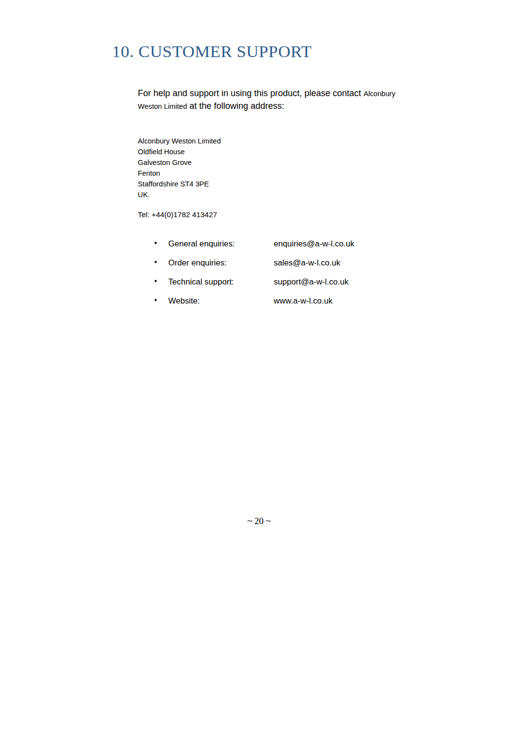10. CUSTOMER SUPPORT
For help and support in using this product, please contact Alconbury Weston Limited at the following address:
Alconbury Weston Limited
Oldfield House
Galveston Grove
Fenton
Staffordshire ST4 3PE
UK.
Tel: +44(0)1782 413427
General enquiries: enquiries@a-w-l.co.uk
Order enquiries: sales@a-w-l.co.uk
Technical support: support@a-w-l.co.uk
Website: www.a-w-l.co.uk
~ 20 ~